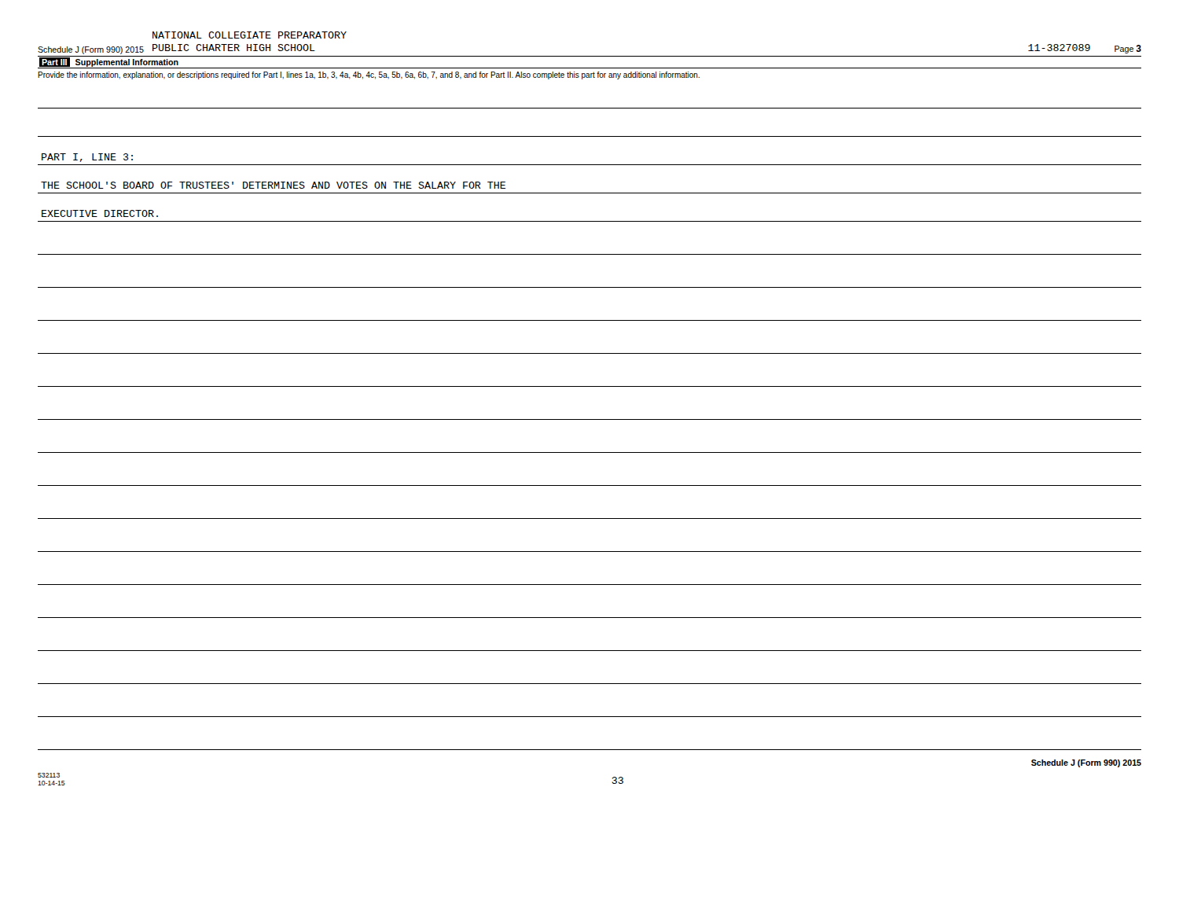Schedule J (Form 990) 2015
NATIONAL COLLEGIATE PREPARATORY PUBLIC CHARTER HIGH SCHOOL
11-3827089
Page 3
Part III Supplemental Information
Provide the information, explanation, or descriptions required for Part I, lines 1a, 1b, 3, 4a, 4b, 4c, 5a, 5b, 6a, 6b, 7, and 8, and for Part II. Also complete this part for any additional information.
| PART I, LINE 3: |
| THE SCHOOL'S BOARD OF TRUSTEES' DETERMINES AND VOTES ON THE SALARY FOR THE |
| EXECUTIVE DIRECTOR. |
Schedule J (Form 990) 2015
532113
10-14-15
33